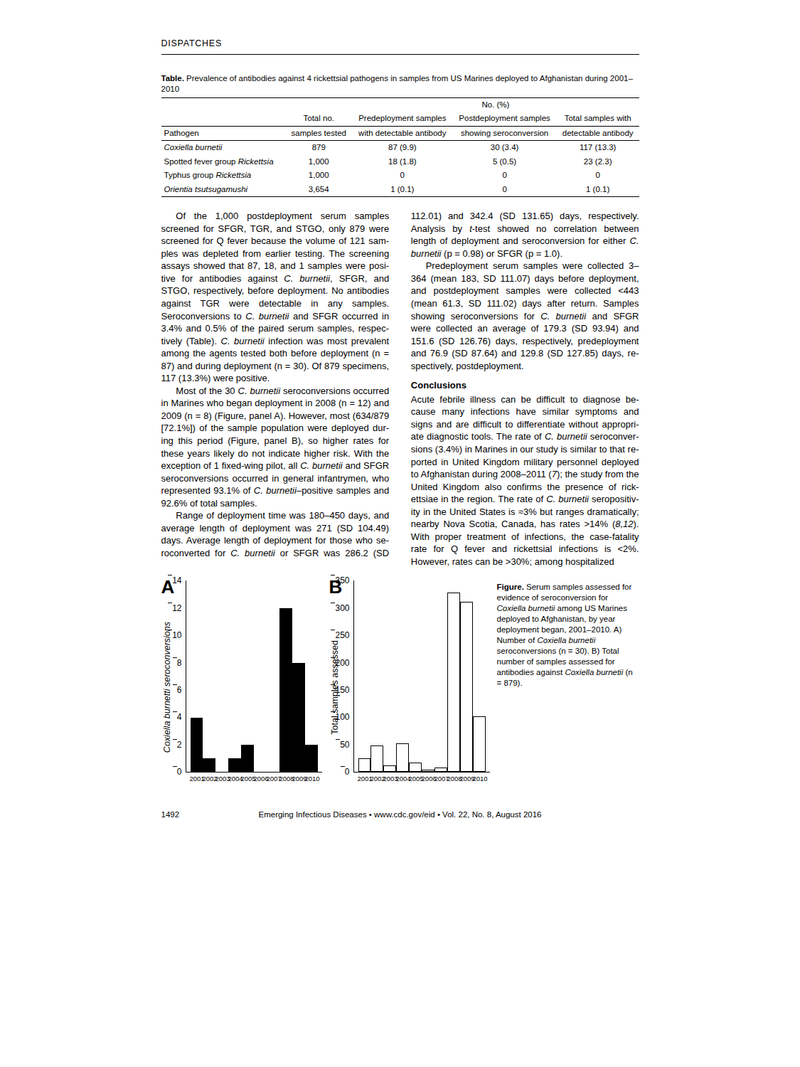DISPATCHES
Table. Prevalence of antibodies against 4 rickettsial pathogens in samples from US Marines deployed to Afghanistan during 2001–2010
| | | No. (%) |
| --- | --- | --- |
| | Total no. | Predeployment samples | Postdeployment samples | Total samples with |
| Pathogen | samples tested | with detectable antibody | showing seroconversion | detectable antibody |
| Coxiella burnetii | 879 | 87 (9.9) | 30 (3.4) | 117 (13.3) |
| Spotted fever group Rickettsia | 1,000 | 18 (1.8) | 5 (0.5) | 23 (2.3) |
| Typhus group Rickettsia | 1,000 | 0 | 0 | 0 |
| Orientia tsutsugamushi | 3,654 | 1 (0.1) | 0 | 1 (0.1) |
Of the 1,000 postdeployment serum samples screened for SFGR, TGR, and STGO, only 879 were screened for Q fever because the volume of 121 samples was depleted from earlier testing. The screening assays showed that 87, 18, and 1 samples were positive for antibodies against C. burnetii, SFGR, and STGO, respectively, before deployment. No antibodies against TGR were detectable in any samples. Seroconversions to C. burnetii and SFGR occurred in 3.4% and 0.5% of the paired serum samples, respectively (Table). C. burnetii infection was most prevalent among the agents tested both before deployment (n = 87) and during deployment (n = 30). Of 879 specimens, 117 (13.3%) were positive.
Most of the 30 C. burnetii seroconversions occurred in Marines who began deployment in 2008 (n = 12) and 2009 (n = 8) (Figure, panel A). However, most (634/879 [72.1%]) of the sample population were deployed during this period (Figure, panel B), so higher rates for these years likely do not indicate higher risk. With the exception of 1 fixed-wing pilot, all C. burnetii and SFGR seroconversions occurred in general infantrymen, who represented 93.1% of C. burnetii–positive samples and 92.6% of total samples.
Range of deployment time was 180–450 days, and average length of deployment was 271 (SD 104.49) days. Average length of deployment for those who seroconverted for C. burnetii or SFGR was 286.2 (SD 112.01) and 342.4 (SD 131.65) days, respectively. Analysis by t-test showed no correlation between length of deployment and seroconversion for either C. burnetii (p = 0.98) or SFGR (p = 1.0).
Predeployment serum samples were collected 3–364 (mean 183, SD 111.07) days before deployment, and postdeployment samples were collected <443 (mean 61.3, SD 111.02) days after return. Samples showing seroconversions for C. burnetii and SFGR were collected an average of 179.3 (SD 93.94) and 151.6 (SD 126.76) days, respectively, predeployment and 76.9 (SD 87.64) and 129.8 (SD 127.85) days, respectively, postdeployment.
Conclusions
Acute febrile illness can be difficult to diagnose because many infections have similar symptoms and signs and are difficult to differentiate without appropriate diagnostic tools. The rate of C. burnetii seroconversions (3.4%) in Marines in our study is similar to that reported in United Kingdom military personnel deployed to Afghanistan during 2008–2011 (7); the study from the United Kingdom also confirms the presence of rickettsiae in the region. The rate of C. burnetii seropositivity in the United States is ≈3% but ranges dramatically; nearby Nova Scotia, Canada, has rates >14% (8,12). With proper treatment of infections, the case-fatality rate for Q fever and rickettsial infections is <2%. However, rates can be >30%; among hospitalized
A
Coxiella burnetti seroconversions
14
12
10
8
6
4
2
0
2001200220032004200520062007200820092010
B
Total samples assessed
350
300
250
200
150
100
50
0
2001200220032004200520062007200820092010
Figure. Serum samples assessed for evidence of seroconversion for Coxiella burnetii among US Marines deployed to Afghanistan, by year deployment began, 2001–2010. A) Number of Coxiella burnetii seroconversions (n = 30). B) Total number of samples assessed for antibodies against Coxiella burnetii (n = 879).
1492
Emerging Infectious Diseases • www.cdc.gov/eid • Vol. 22, No. 8, August 2016